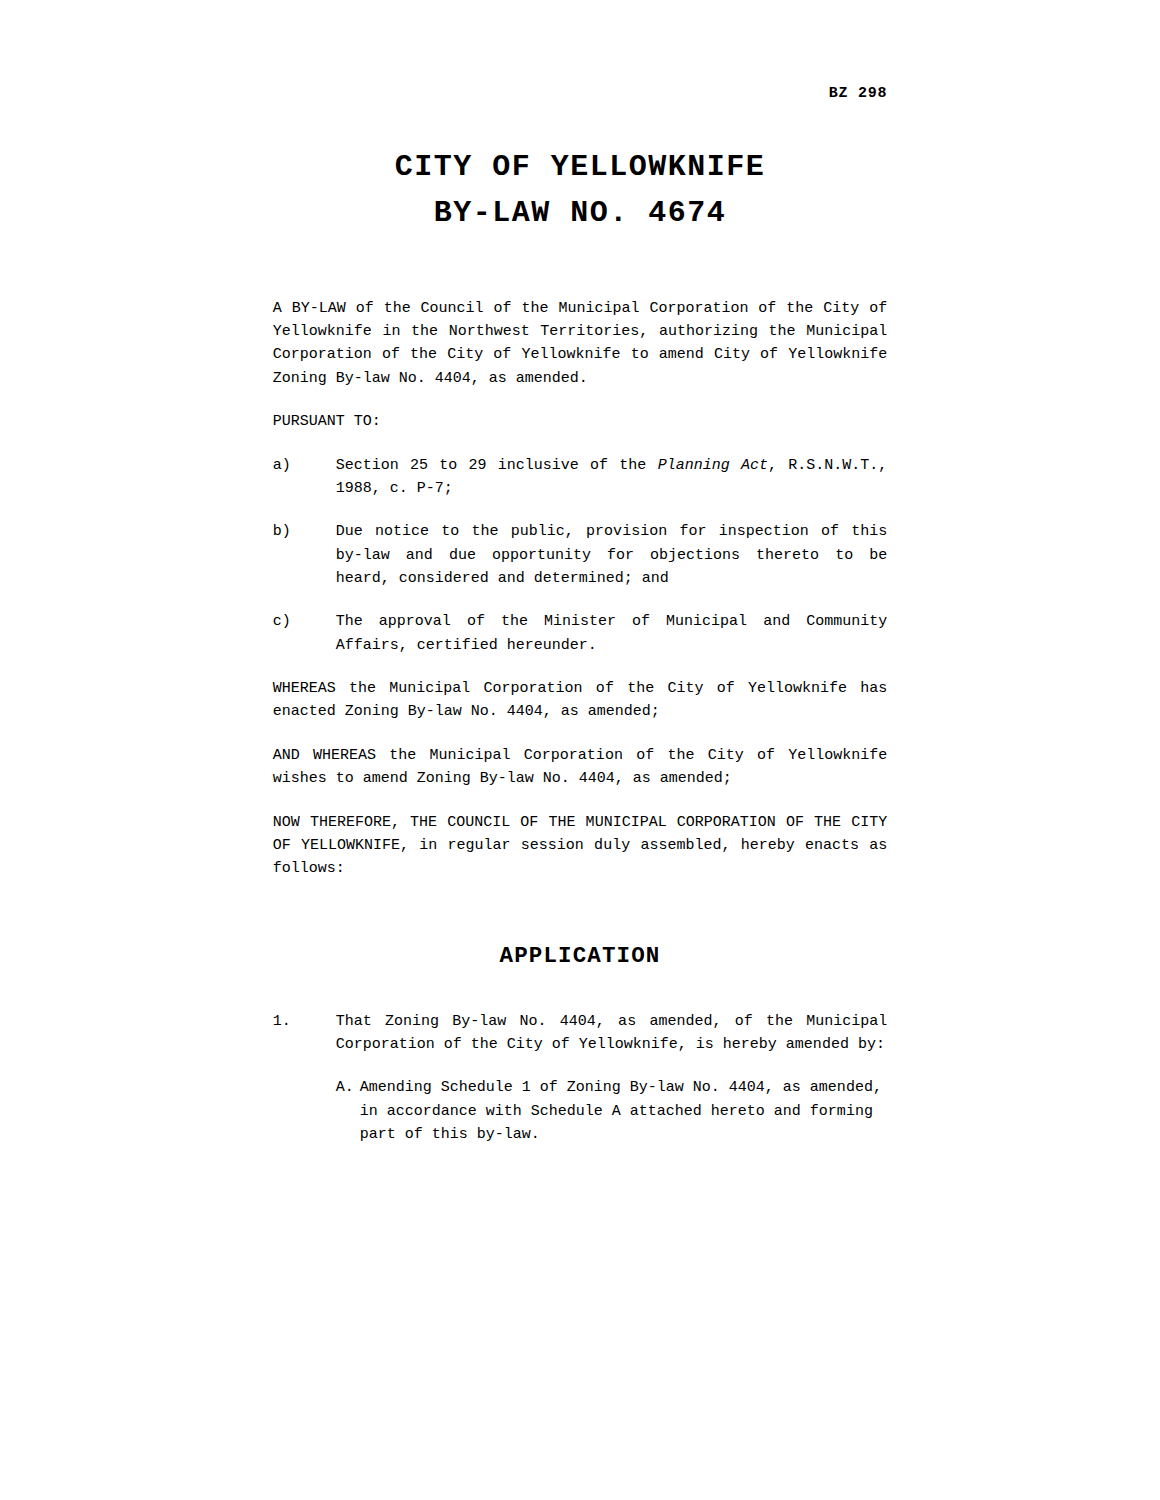BZ 298
CITY OF YELLOWKNIFE BY-LAW NO. 4674
A BY-LAW of the Council of the Municipal Corporation of the City of Yellowknife in the Northwest Territories, authorizing the Municipal Corporation of the City of Yellowknife to amend City of Yellowknife Zoning By-law No. 4404, as amended.
PURSUANT TO:
Section 25 to 29 inclusive of the Planning Act, R.S.N.W.T., 1988, c. P-7;
Due notice to the public, provision for inspection of this by-law and due opportunity for objections thereto to be heard, considered and determined; and
The approval of the Minister of Municipal and Community Affairs, certified hereunder.
WHEREAS the Municipal Corporation of the City of Yellowknife has enacted Zoning By-law No. 4404, as amended;
AND WHEREAS the Municipal Corporation of the City of Yellowknife wishes to amend Zoning By-law No. 4404, as amended;
NOW THEREFORE, THE COUNCIL OF THE MUNICIPAL CORPORATION OF THE CITY OF YELLOWKNIFE, in regular session duly assembled, hereby enacts as follows:
APPLICATION
That Zoning By-law No. 4404, as amended, of the Municipal Corporation of the City of Yellowknife, is hereby amended by:
Amending Schedule 1 of Zoning By-law No. 4404, as amended, in accordance with Schedule A attached hereto and forming part of this by-law.